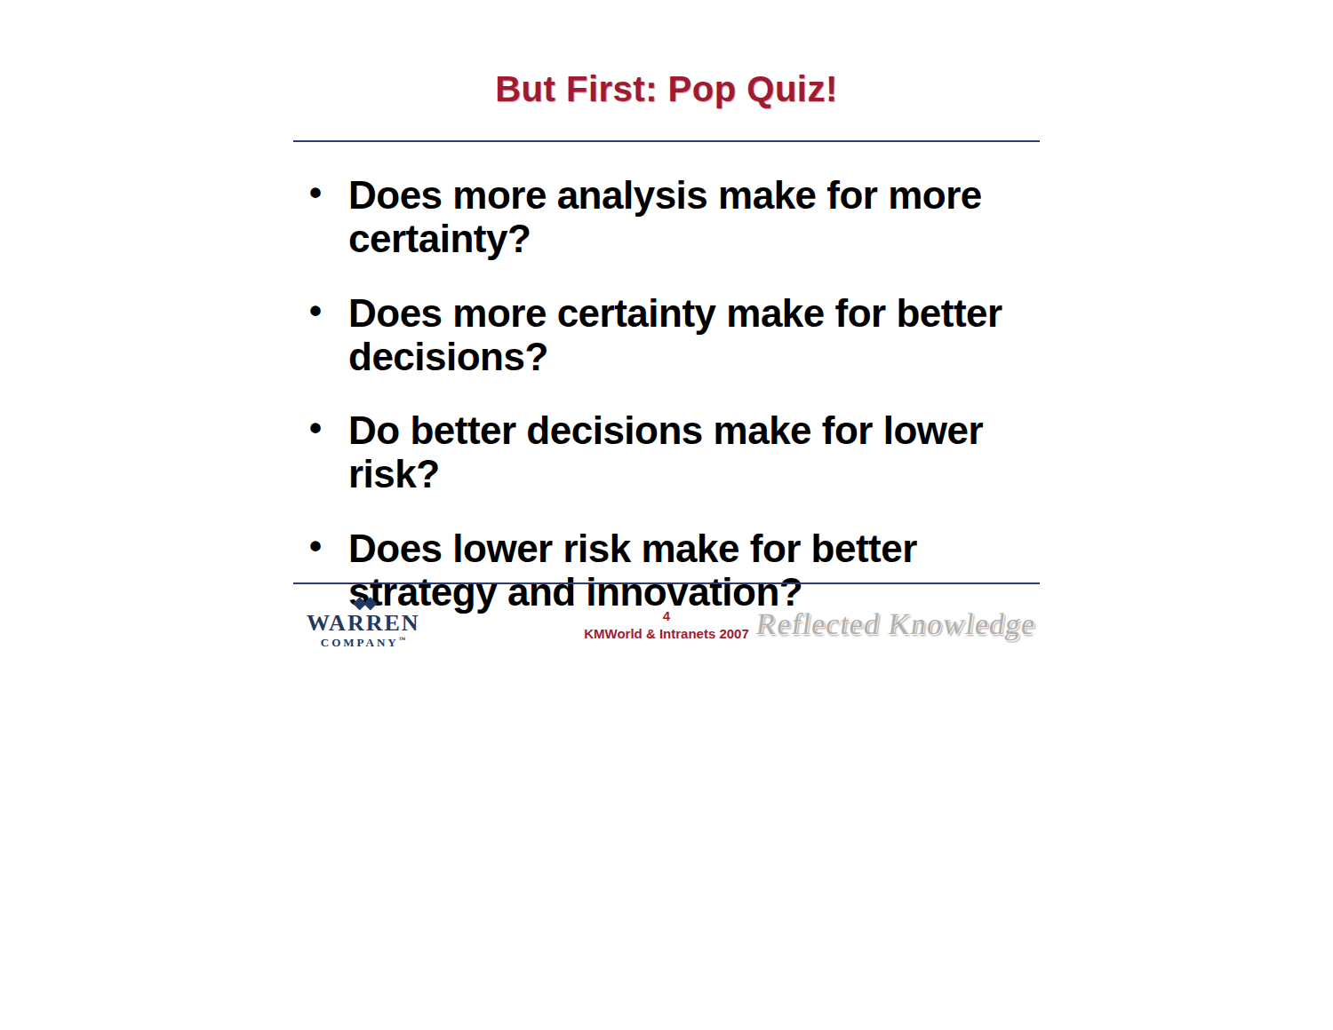But First: Pop Quiz!
Does more analysis make for more certainty?
Does more certainty make for better decisions?
Do better decisions make for lower risk?
Does lower risk make for better strategy and innovation?
◆◆
WARREN
COMPANY™
4
KMWorld & Intranets 2007
Reflected Knowledge